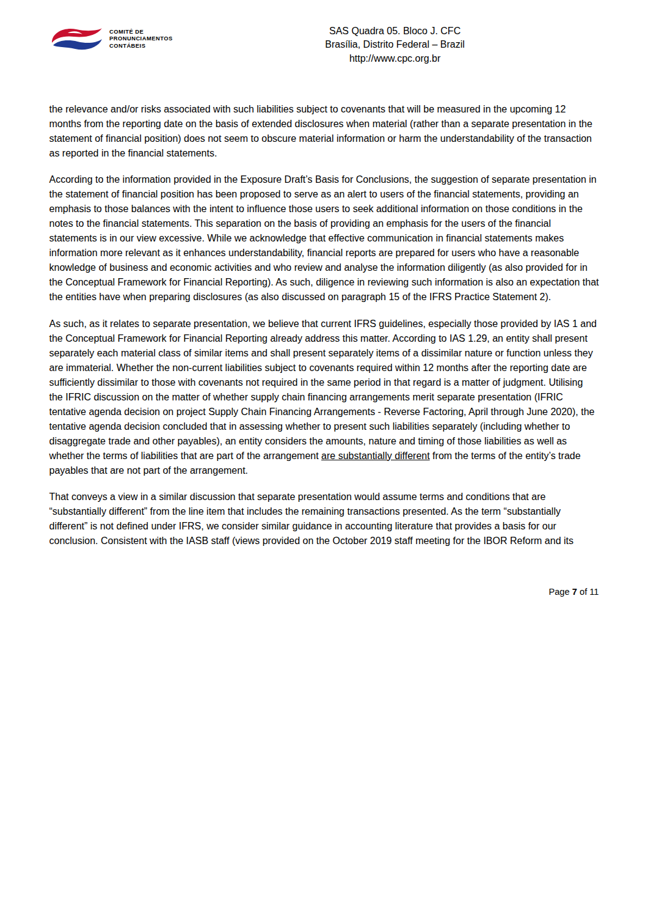COMITÉ DE
PRONUNCIAMENTOS
CONTÁBEIS
SAS Quadra 05. Bloco J. CFC
Brasília, Distrito Federal – Brazil
http://www.cpc.org.br
the relevance and/or risks associated with such liabilities subject to covenants that will be measured in the upcoming 12 months from the reporting date on the basis of extended disclosures when material (rather than a separate presentation in the statement of financial position) does not seem to obscure material information or harm the understandability of the transaction as reported in the financial statements.
According to the information provided in the Exposure Draft’s Basis for Conclusions, the suggestion of separate presentation in the statement of financial position has been proposed to serve as an alert to users of the financial statements, providing an emphasis to those balances with the intent to influence those users to seek additional information on those conditions in the notes to the financial statements. This separation on the basis of providing an emphasis for the users of the financial statements is in our view excessive. While we acknowledge that effective communication in financial statements makes information more relevant as it enhances understandability, financial reports are prepared for users who have a reasonable knowledge of business and economic activities and who review and analyse the information diligently (as also provided for in the Conceptual Framework for Financial Reporting). As such, diligence in reviewing such information is also an expectation that the entities have when preparing disclosures (as also discussed on paragraph 15 of the IFRS Practice Statement 2).
As such, as it relates to separate presentation, we believe that current IFRS guidelines, especially those provided by IAS 1 and the Conceptual Framework for Financial Reporting already address this matter. According to IAS 1.29, an entity shall present separately each material class of similar items and shall present separately items of a dissimilar nature or function unless they are immaterial. Whether the non-current liabilities subject to covenants required within 12 months after the reporting date are sufficiently dissimilar to those with covenants not required in the same period in that regard is a matter of judgment. Utilising the IFRIC discussion on the matter of whether supply chain financing arrangements merit separate presentation (IFRIC tentative agenda decision on project Supply Chain Financing Arrangements - Reverse Factoring, April through June 2020), the tentative agenda decision concluded that in assessing whether to present such liabilities separately (including whether to disaggregate trade and other payables), an entity considers the amounts, nature and timing of those liabilities as well as whether the terms of liabilities that are part of the arrangement are substantially different from the terms of the entity’s trade payables that are not part of the arrangement.
That conveys a view in a similar discussion that separate presentation would assume terms and conditions that are “substantially different” from the line item that includes the remaining transactions presented. As the term “substantially different” is not defined under IFRS, we consider similar guidance in accounting literature that provides a basis for our conclusion. Consistent with the IASB staff (views provided on the October 2019 staff meeting for the IBOR Reform and its
Page 7 of 11